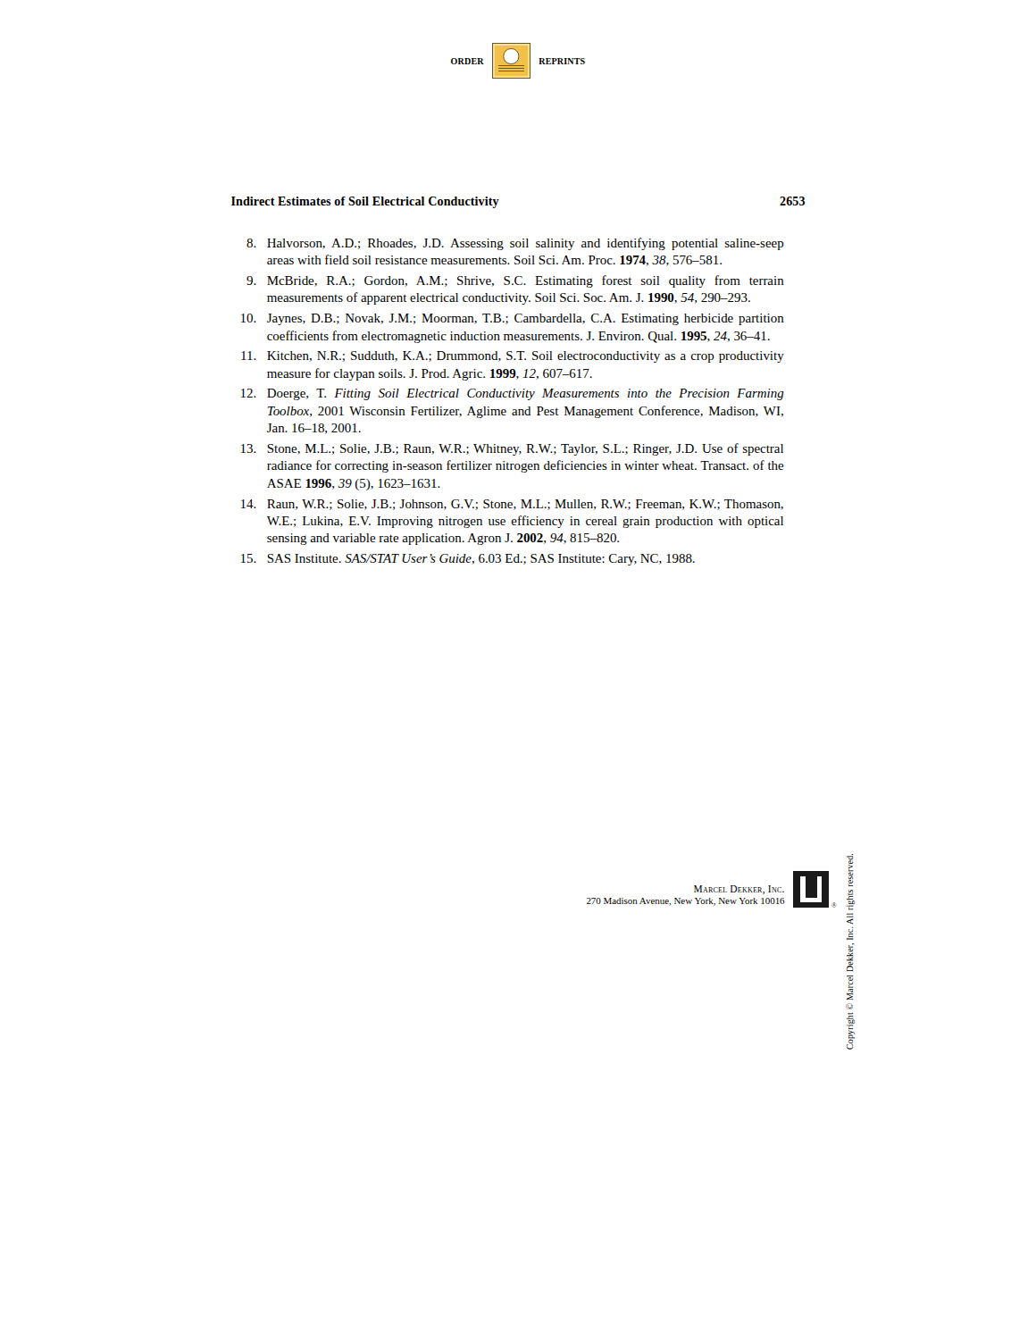ORDER REPRINTS
Indirect Estimates of Soil Electrical Conductivity 2653
8. Halvorson, A.D.; Rhoades, J.D. Assessing soil salinity and identifying potential saline-seep areas with field soil resistance measurements. Soil Sci. Am. Proc. 1974, 38, 576–581.
9. McBride, R.A.; Gordon, A.M.; Shrive, S.C. Estimating forest soil quality from terrain measurements of apparent electrical conductivity. Soil Sci. Soc. Am. J. 1990, 54, 290–293.
10. Jaynes, D.B.; Novak, J.M.; Moorman, T.B.; Cambardella, C.A. Estimating herbicide partition coefficients from electromagnetic induction measurements. J. Environ. Qual. 1995, 24, 36–41.
11. Kitchen, N.R.; Sudduth, K.A.; Drummond, S.T. Soil electroconductivity as a crop productivity measure for claypan soils. J. Prod. Agric. 1999, 12, 607–617.
12. Doerge, T. Fitting Soil Electrical Conductivity Measurements into the Precision Farming Toolbox, 2001 Wisconsin Fertilizer, Aglime and Pest Management Conference, Madison, WI, Jan. 16–18, 2001.
13. Stone, M.L.; Solie, J.B.; Raun, W.R.; Whitney, R.W.; Taylor, S.L.; Ringer, J.D. Use of spectral radiance for correcting in-season fertilizer nitrogen deficiencies in winter wheat. Transact. of the ASAE 1996, 39 (5), 1623–1631.
14. Raun, W.R.; Solie, J.B.; Johnson, G.V.; Stone, M.L.; Mullen, R.W.; Freeman, K.W.; Thomason, W.E.; Lukina, E.V. Improving nitrogen use efficiency in cereal grain production with optical sensing and variable rate application. Agron J. 2002, 94, 815–820.
15. SAS Institute. SAS/STAT User’s Guide, 6.03 Ed.; SAS Institute: Cary, NC, 1988.
Copyright © Marcel Dekker, Inc. All rights reserved.
Marcel Dekker, Inc.
270 Madison Avenue, New York, New York 10016
®